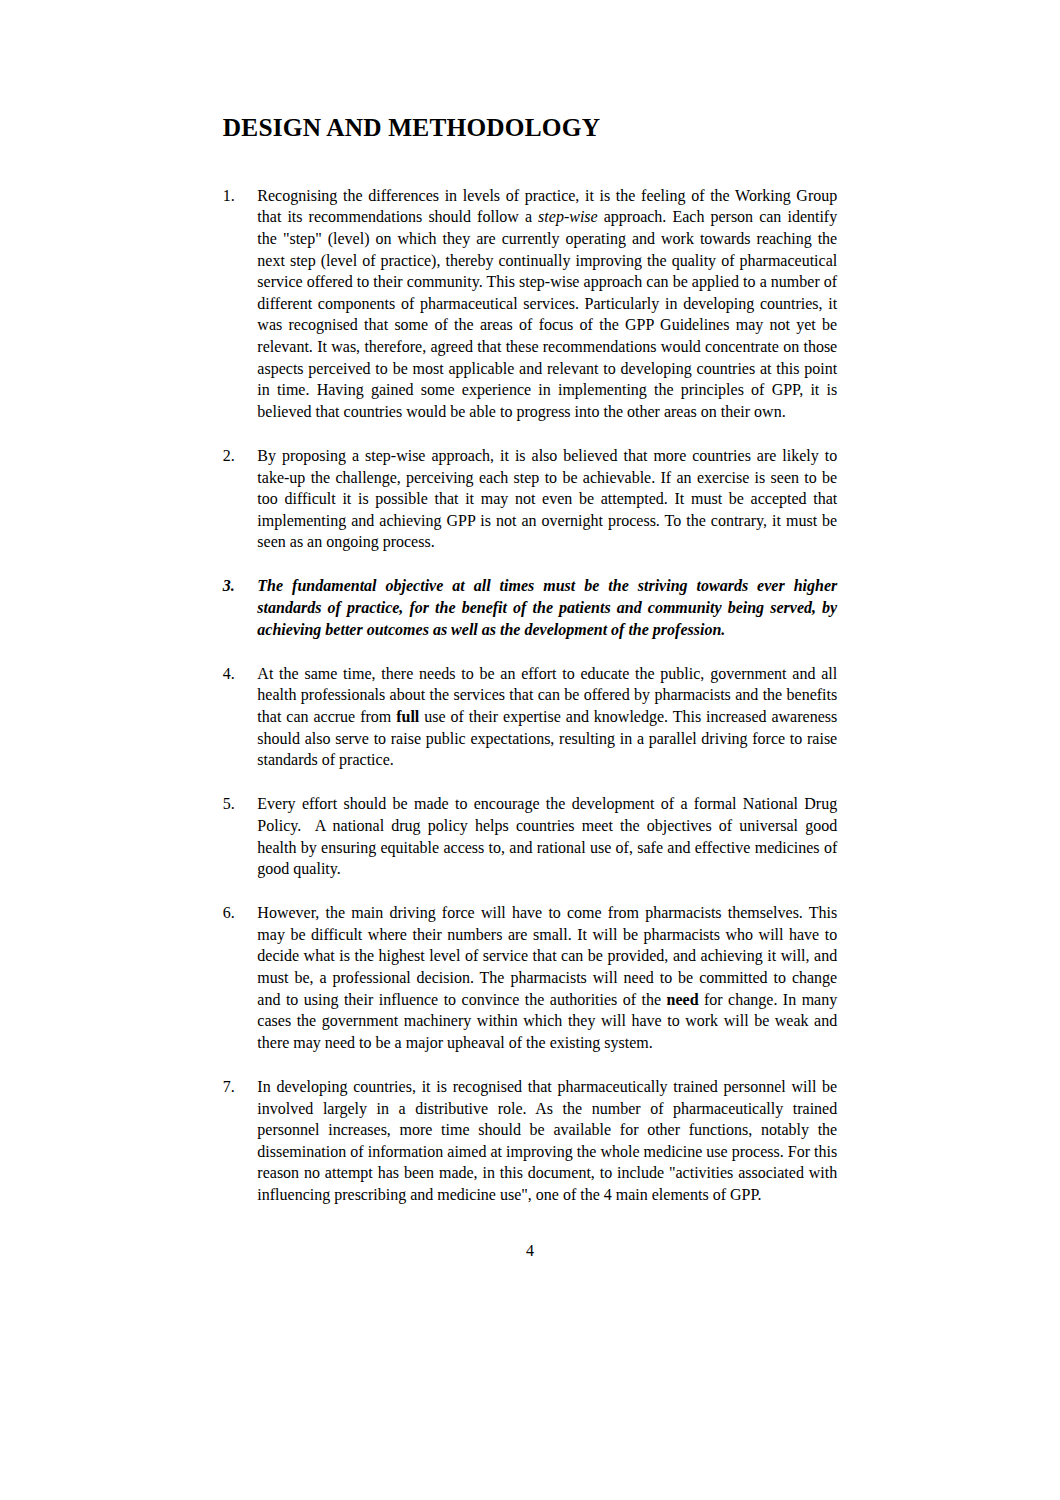DESIGN AND METHODOLOGY
1. Recognising the differences in levels of practice, it is the feeling of the Working Group that its recommendations should follow a step-wise approach. Each person can identify the "step" (level) on which they are currently operating and work towards reaching the next step (level of practice), thereby continually improving the quality of pharmaceutical service offered to their community. This step-wise approach can be applied to a number of different components of pharmaceutical services. Particularly in developing countries, it was recognised that some of the areas of focus of the GPP Guidelines may not yet be relevant. It was, therefore, agreed that these recommendations would concentrate on those aspects perceived to be most applicable and relevant to developing countries at this point in time. Having gained some experience in implementing the principles of GPP, it is believed that countries would be able to progress into the other areas on their own.
2. By proposing a step-wise approach, it is also believed that more countries are likely to take-up the challenge, perceiving each step to be achievable. If an exercise is seen to be too difficult it is possible that it may not even be attempted. It must be accepted that implementing and achieving GPP is not an overnight process. To the contrary, it must be seen as an ongoing process.
3. The fundamental objective at all times must be the striving towards ever higher standards of practice, for the benefit of the patients and community being served, by achieving better outcomes as well as the development of the profession.
4. At the same time, there needs to be an effort to educate the public, government and all health professionals about the services that can be offered by pharmacists and the benefits that can accrue from full use of their expertise and knowledge. This increased awareness should also serve to raise public expectations, resulting in a parallel driving force to raise standards of practice.
5. Every effort should be made to encourage the development of a formal National Drug Policy. A national drug policy helps countries meet the objectives of universal good health by ensuring equitable access to, and rational use of, safe and effective medicines of good quality.
6. However, the main driving force will have to come from pharmacists themselves. This may be difficult where their numbers are small. It will be pharmacists who will have to decide what is the highest level of service that can be provided, and achieving it will, and must be, a professional decision. The pharmacists will need to be committed to change and to using their influence to convince the authorities of the need for change. In many cases the government machinery within which they will have to work will be weak and there may need to be a major upheaval of the existing system.
7. In developing countries, it is recognised that pharmaceutically trained personnel will be involved largely in a distributive role. As the number of pharmaceutically trained personnel increases, more time should be available for other functions, notably the dissemination of information aimed at improving the whole medicine use process. For this reason no attempt has been made, in this document, to include "activities associated with influencing prescribing and medicine use", one of the 4 main elements of GPP.
4